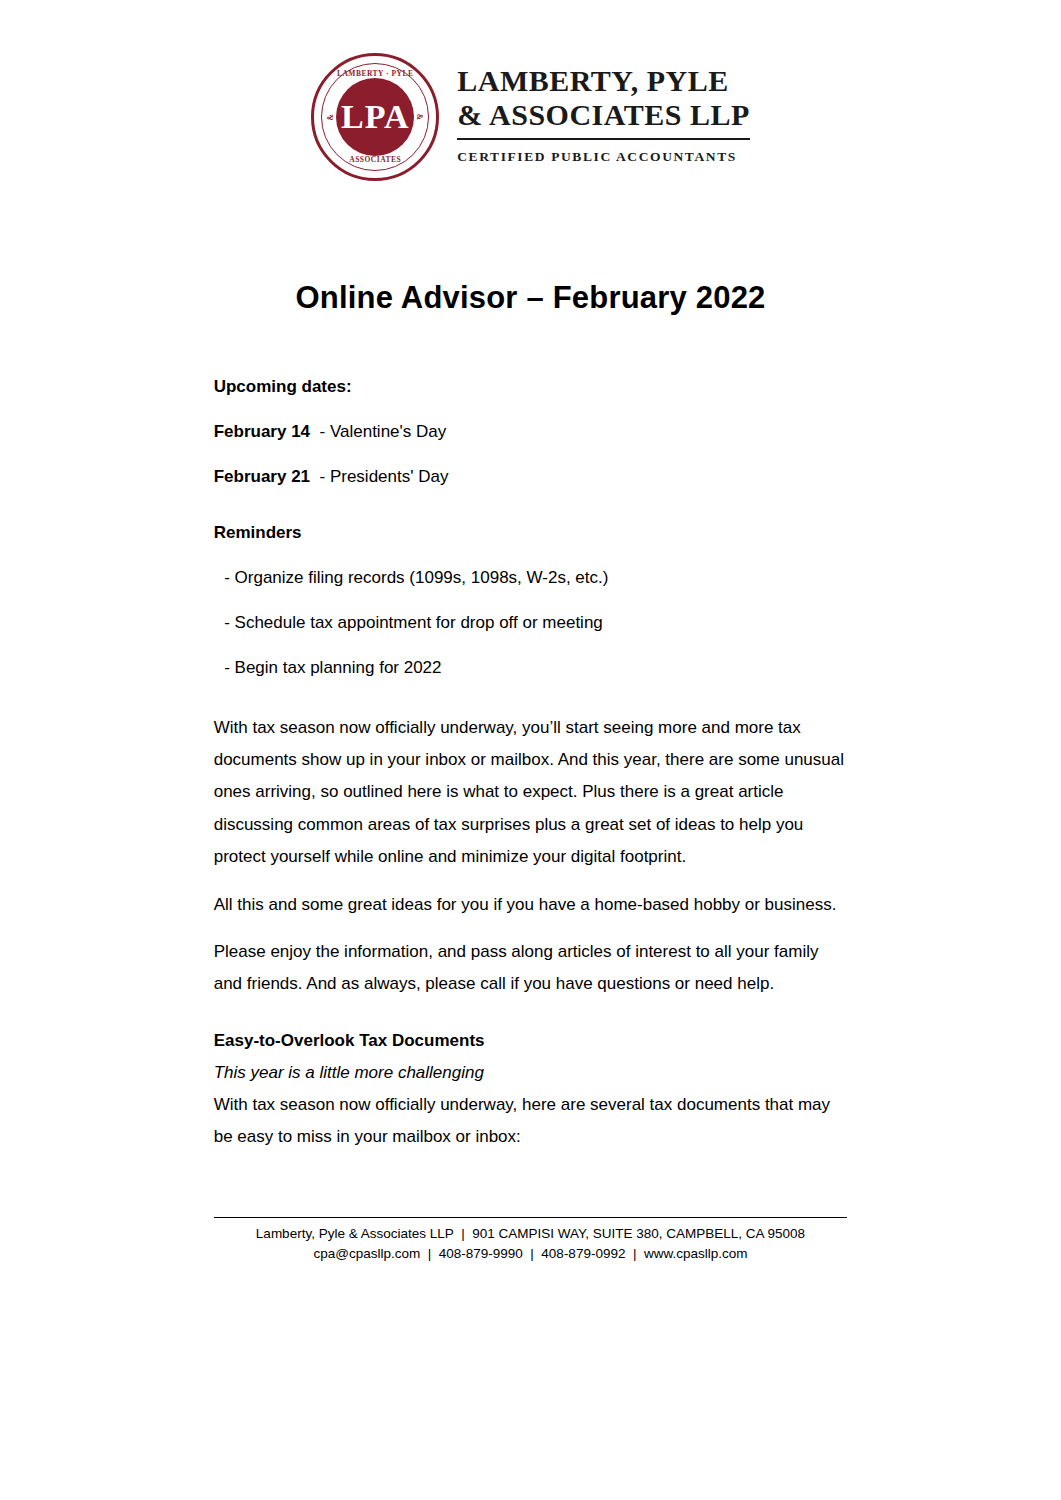LAMBERTY · PYLE ASSOCIATES & &
LPA
LAMBERTY, PYLE
& ASSOCIATES LLP
CERTIFIED PUBLIC ACCOUNTANTS
Online Advisor – February 2022
Upcoming dates:
February 14 - Valentine's Day
February 21 - Presidents' Day
Reminders
- Organize filing records (1099s, 1098s, W-2s, etc.)
- Schedule tax appointment for drop off or meeting
- Begin tax planning for 2022
With tax season now officially underway, you’ll start seeing more and more tax documents show up in your inbox or mailbox. And this year, there are some unusual ones arriving, so outlined here is what to expect. Plus there is a great article discussing common areas of tax surprises plus a great set of ideas to help you protect yourself while online and minimize your digital footprint.
All this and some great ideas for you if you have a home-based hobby or business.
Please enjoy the information, and pass along articles of interest to all your family and friends. And as always, please call if you have questions or need help.
Easy-to-Overlook Tax Documents
This year is a little more challenging
With tax season now officially underway, here are several tax documents that may be easy to miss in your mailbox or inbox:
Lamberty, Pyle & Associates LLP | 901 CAMPISI WAY, SUITE 380, CAMPBELL, CA 95008
cpa@cpasllp.com | 408-879-9990 | 408-879-0992 | www.cpasllp.com